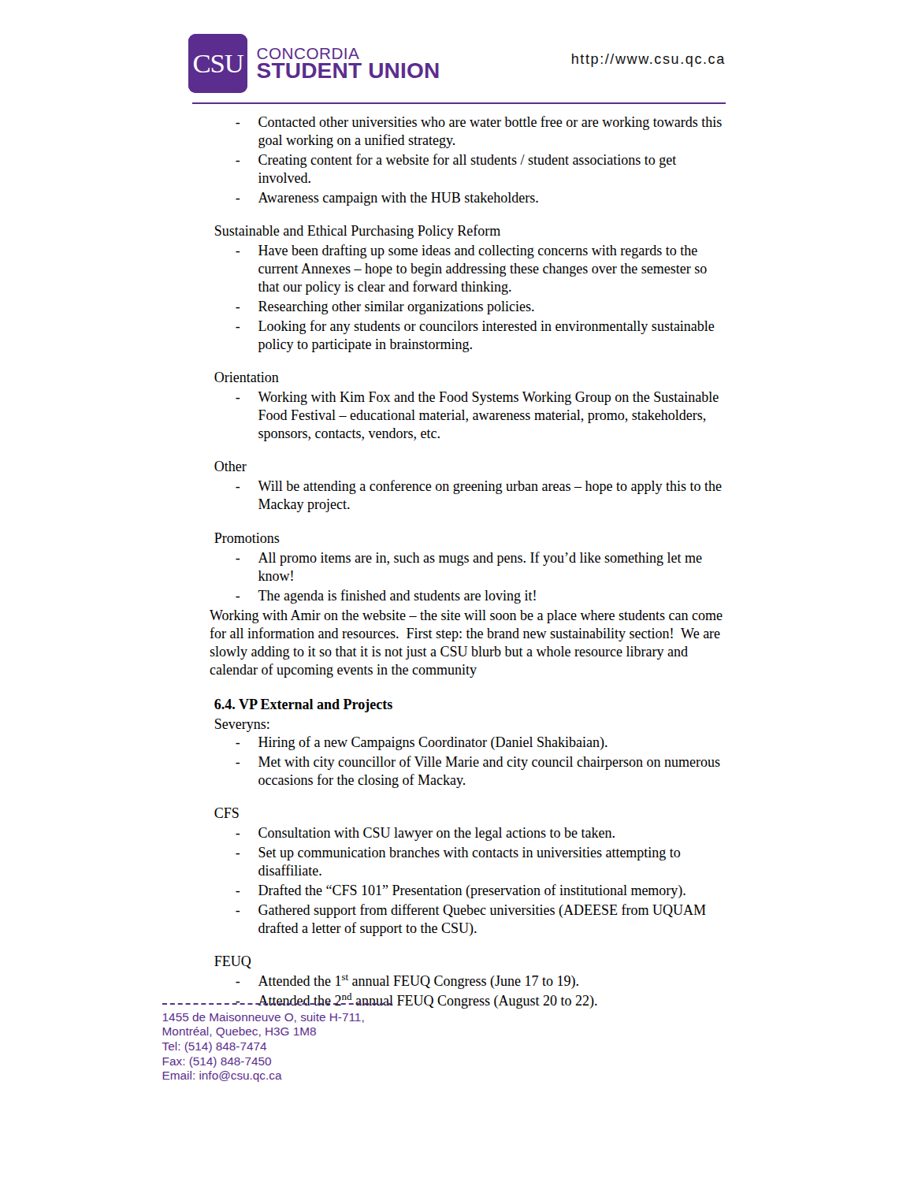CONCORDIA STUDENT UNION
http://www.csu.qc.ca
Contacted other universities who are water bottle free or are working towards this goal working on a unified strategy.
Creating content for a website for all students / student associations to get involved.
Awareness campaign with the HUB stakeholders.
Sustainable and Ethical Purchasing Policy Reform
Have been drafting up some ideas and collecting concerns with regards to the current Annexes – hope to begin addressing these changes over the semester so that our policy is clear and forward thinking.
Researching other similar organizations policies.
Looking for any students or councilors interested in environmentally sustainable policy to participate in brainstorming.
Orientation
Working with Kim Fox and the Food Systems Working Group on the Sustainable Food Festival – educational material, awareness material, promo, stakeholders, sponsors, contacts, vendors, etc.
Other
Will be attending a conference on greening urban areas – hope to apply this to the Mackay project.
Promotions
All promo items are in, such as mugs and pens. If you’d like something let me know!
The agenda is finished and students are loving it!
Working with Amir on the website – the site will soon be a place where students can come for all information and resources. First step: the brand new sustainability section! We are slowly adding to it so that it is not just a CSU blurb but a whole resource library and calendar of upcoming events in the community
6.4. VP External and Projects
Severyns:
Hiring of a new Campaigns Coordinator (Daniel Shakibaian).
Met with city councillor of Ville Marie and city council chairperson on numerous occasions for the closing of Mackay.
CFS
Consultation with CSU lawyer on the legal actions to be taken.
Set up communication branches with contacts in universities attempting to disaffiliate.
Drafted the “CFS 101” Presentation (preservation of institutional memory).
Gathered support from different Quebec universities (ADEESE from UQUAM drafted a letter of support to the CSU).
FEUQ
Attended the 1st annual FEUQ Congress (June 17 to 19).
Attended the 2nd annual FEUQ Congress (August 20 to 22).
1455 de Maisonneuve O, suite H-711,
Montréal, Quebec, H3G 1M8
Tel: (514) 848-7474
Fax: (514) 848-7450
Email: info@csu.qc.ca